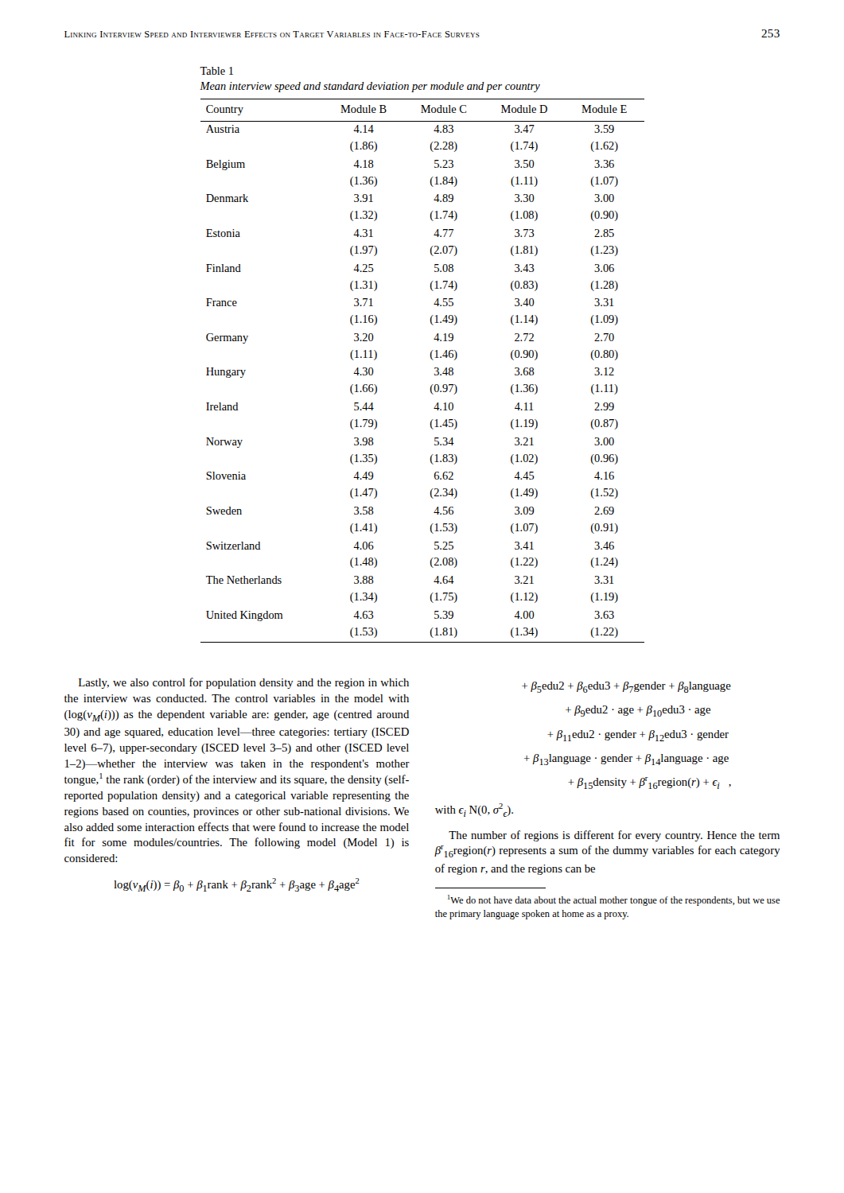Linking Interview Speed and Interviewer Effects on Target Variables in Face-to-Face Surveys 253
Table 1 Mean interview speed and standard deviation per module and per country
| Country | Module B | Module C | Module D | Module E |
| --- | --- | --- | --- | --- |
| Austria | 4.14 | 4.83 | 3.47 | 3.59 |
| | (1.86) | (2.28) | (1.74) | (1.62) |
| Belgium | 4.18 | 5.23 | 3.50 | 3.36 |
| | (1.36) | (1.84) | (1.11) | (1.07) |
| Denmark | 3.91 | 4.89 | 3.30 | 3.00 |
| | (1.32) | (1.74) | (1.08) | (0.90) |
| Estonia | 4.31 | 4.77 | 3.73 | 2.85 |
| | (1.97) | (2.07) | (1.81) | (1.23) |
| Finland | 4.25 | 5.08 | 3.43 | 3.06 |
| | (1.31) | (1.74) | (0.83) | (1.28) |
| France | 3.71 | 4.55 | 3.40 | 3.31 |
| | (1.16) | (1.49) | (1.14) | (1.09) |
| Germany | 3.20 | 4.19 | 2.72 | 2.70 |
| | (1.11) | (1.46) | (0.90) | (0.80) |
| Hungary | 4.30 | 3.48 | 3.68 | 3.12 |
| | (1.66) | (0.97) | (1.36) | (1.11) |
| Ireland | 5.44 | 4.10 | 4.11 | 2.99 |
| | (1.79) | (1.45) | (1.19) | (0.87) |
| Norway | 3.98 | 5.34 | 3.21 | 3.00 |
| | (1.35) | (1.83) | (1.02) | (0.96) |
| Slovenia | 4.49 | 6.62 | 4.45 | 4.16 |
| | (1.47) | (2.34) | (1.49) | (1.52) |
| Sweden | 3.58 | 4.56 | 3.09 | 2.69 |
| | (1.41) | (1.53) | (1.07) | (0.91) |
| Switzerland | 4.06 | 5.25 | 3.41 | 3.46 |
| | (1.48) | (2.08) | (1.22) | (1.24) |
| The Netherlands | 3.88 | 4.64 | 3.21 | 3.31 |
| | (1.34) | (1.75) | (1.12) | (1.19) |
| United Kingdom | 4.63 | 5.39 | 4.00 | 3.63 |
| | (1.53) | (1.81) | (1.34) | (1.22) |
Lastly, we also control for population density and the region in which the interview was conducted. The control variables in the model with (log(vM(i))) as the dependent variable are: gender, age (centred around 30) and age squared, education level—three categories: tertiary (ISCED level 6–7), upper-secondary (ISCED level 3–5) and other (ISCED level 1–2)—whether the interview was taken in the respondent's mother tongue,1 the rank (order) of the interview and its square, the density (self-reported population density) and a categorical variable representing the regions based on counties, provinces or other sub-national divisions. We also added some interaction effects that were found to increase the model fit for some modules/countries. The following model (Model 1) is considered:
log(vM(i)) = β0 + β1rank + β2rank2 + β3age + β4age2 + β5edu2 + β6edu3 + β7gender + β8language + β9edu2 · age + β10edu3 · age + β11edu2 · gender + β12edu3 · gender + β13language · gender + β14language · age + β15density + βr16region(r) + ϵi ,
with ϵi N(0, σ2ϵ).
The number of regions is different for every country. Hence the term βr16region(r) represents a sum of the dummy variables for each category of region r, and the regions can be
1We do not have data about the actual mother tongue of the respondents, but we use the primary language spoken at home as a proxy.